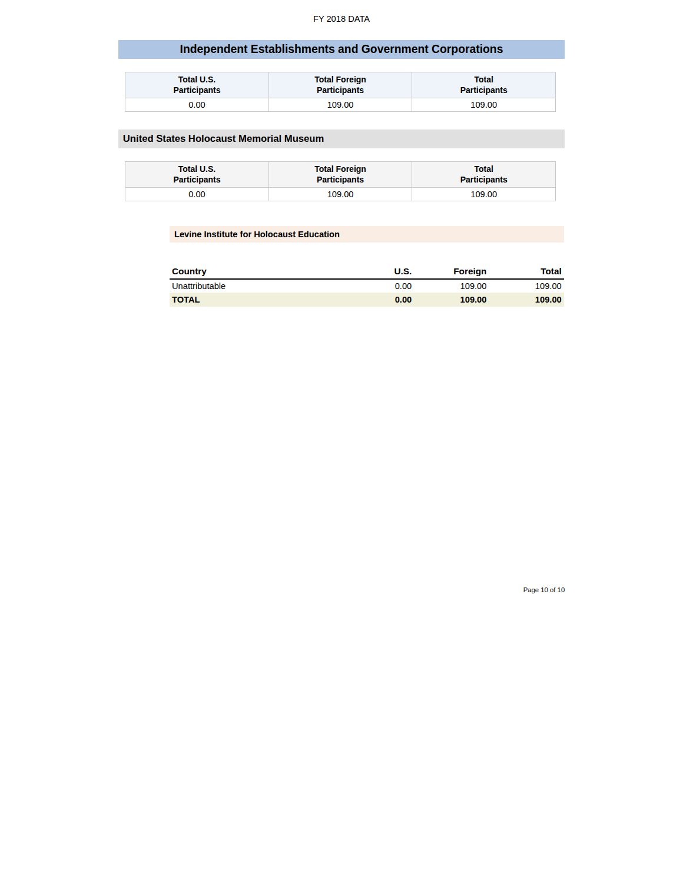FY 2018 DATA
Independent Establishments and Government Corporations
| Total U.S. Participants | Total Foreign Participants | Total Participants |
| --- | --- | --- |
| 0.00 | 109.00 | 109.00 |
United States Holocaust Memorial Museum
| Total U.S. Participants | Total Foreign Participants | Total Participants |
| --- | --- | --- |
| 0.00 | 109.00 | 109.00 |
Levine Institute for Holocaust Education
| Country | U.S. | Foreign | Total |
| --- | --- | --- | --- |
| Unattributable | 0.00 | 109.00 | 109.00 |
| TOTAL | 0.00 | 109.00 | 109.00 |
Page 10 of 10